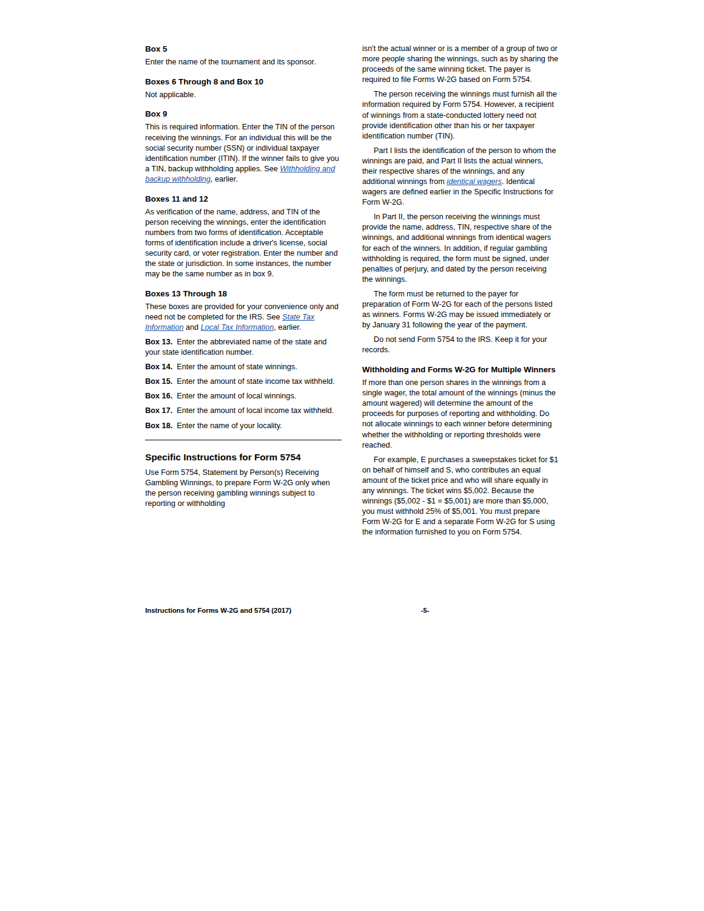Box 5
Enter the name of the tournament and its sponsor.
Boxes 6 Through 8 and Box 10
Not applicable.
Box 9
This is required information. Enter the TIN of the person receiving the winnings. For an individual this will be the social security number (SSN) or individual taxpayer identification number (ITIN). If the winner fails to give you a TIN, backup withholding applies. See Withholding and backup withholding, earlier.
Boxes 11 and 12
As verification of the name, address, and TIN of the person receiving the winnings, enter the identification numbers from two forms of identification. Acceptable forms of identification include a driver's license, social security card, or voter registration. Enter the number and the state or jurisdiction. In some instances, the number may be the same number as in box 9.
Boxes 13 Through 18
These boxes are provided for your convenience only and need not be completed for the IRS. See State Tax Information and Local Tax Information, earlier.
Box 13. Enter the abbreviated name of the state and your state identification number.
Box 14. Enter the amount of state winnings.
Box 15. Enter the amount of state income tax withheld.
Box 16. Enter the amount of local winnings.
Box 17. Enter the amount of local income tax withheld.
Box 18. Enter the name of your locality.
Specific Instructions for Form 5754
Use Form 5754, Statement by Person(s) Receiving Gambling Winnings, to prepare Form W-2G only when the person receiving gambling winnings subject to reporting or withholding
isn't the actual winner or is a member of a group of two or more people sharing the winnings, such as by sharing the proceeds of the same winning ticket. The payer is required to file Forms W-2G based on Form 5754.
The person receiving the winnings must furnish all the information required by Form 5754. However, a recipient of winnings from a state-conducted lottery need not provide identification other than his or her taxpayer identification number (TIN).
Part I lists the identification of the person to whom the winnings are paid, and Part II lists the actual winners, their respective shares of the winnings, and any additional winnings from identical wagers. Identical wagers are defined earlier in the Specific Instructions for Form W-2G.
In Part II, the person receiving the winnings must provide the name, address, TIN, respective share of the winnings, and additional winnings from identical wagers for each of the winners. In addition, if regular gambling withholding is required, the form must be signed, under penalties of perjury, and dated by the person receiving the winnings.
The form must be returned to the payer for preparation of Form W-2G for each of the persons listed as winners. Forms W-2G may be issued immediately or by January 31 following the year of the payment.
Do not send Form 5754 to the IRS. Keep it for your records.
Withholding and Forms W-2G for Multiple Winners
If more than one person shares in the winnings from a single wager, the total amount of the winnings (minus the amount wagered) will determine the amount of the proceeds for purposes of reporting and withholding. Do not allocate winnings to each winner before determining whether the withholding or reporting thresholds were reached.
For example, E purchases a sweepstakes ticket for $1 on behalf of himself and S, who contributes an equal amount of the ticket price and who will share equally in any winnings. The ticket wins $5,002. Because the winnings ($5,002 - $1 = $5,001) are more than $5,000, you must withhold 25% of $5,001. You must prepare Form W-2G for E and a separate Form W-2G for S using the information furnished to you on Form 5754.
Instructions for Forms W-2G and 5754 (2017)
-5-